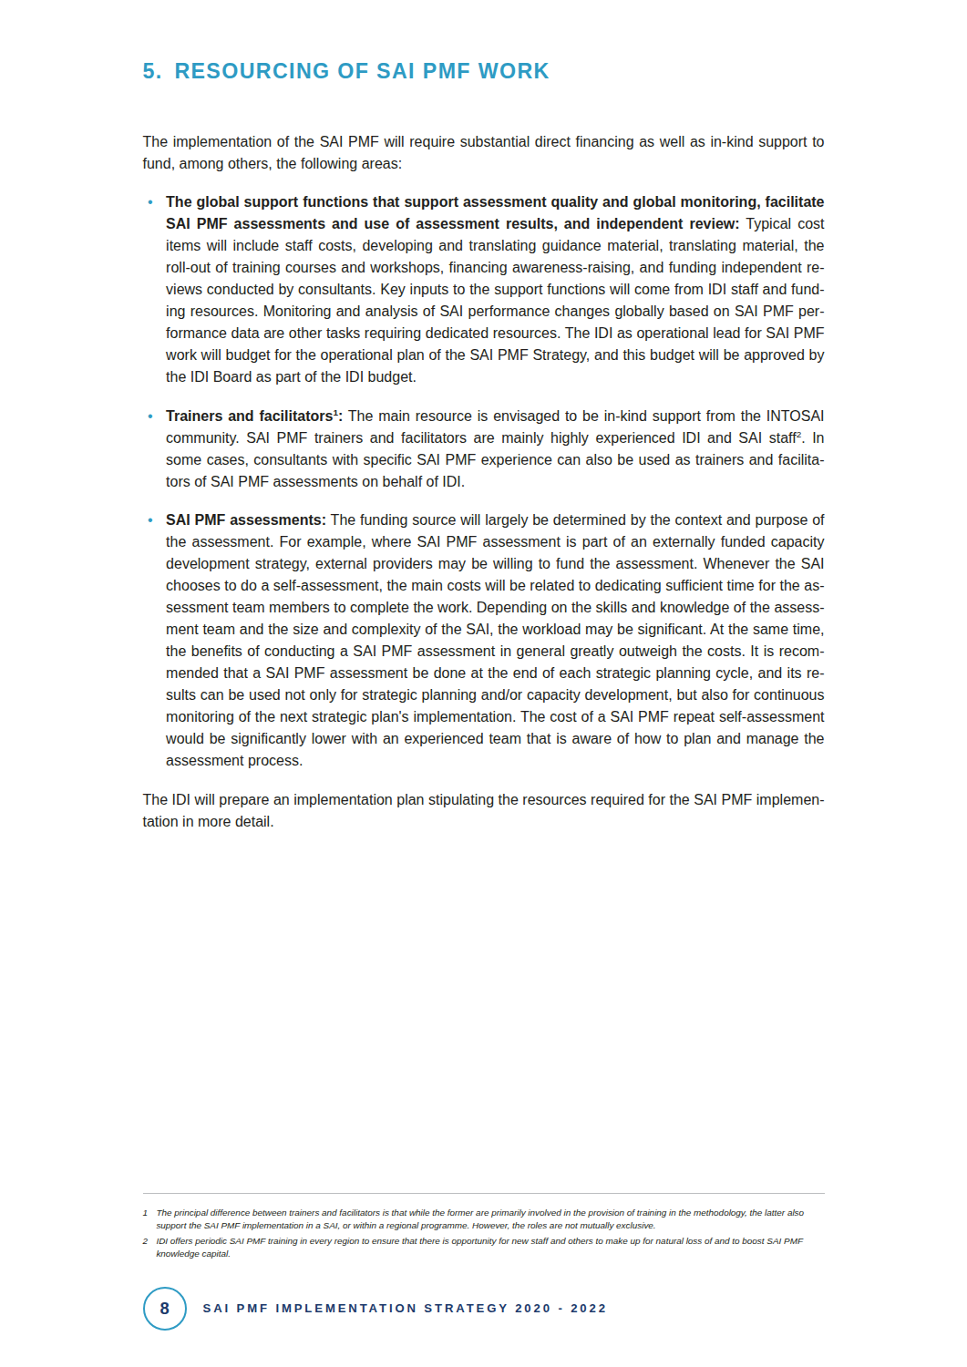5. Resourcing of SAI PMF work
The implementation of the SAI PMF will require substantial direct financing as well as in-kind support to fund, among others, the following areas:
The global support functions that support assessment quality and global monitoring, facilitate SAI PMF assessments and use of assessment results, and independent review: Typical cost items will include staff costs, developing and translating guidance material, translating material, the roll-out of training courses and workshops, financing awareness-raising, and funding independent reviews conducted by consultants. Key inputs to the support functions will come from IDI staff and funding resources. Monitoring and analysis of SAI performance changes globally based on SAI PMF performance data are other tasks requiring dedicated resources. The IDI as operational lead for SAI PMF work will budget for the operational plan of the SAI PMF Strategy, and this budget will be approved by the IDI Board as part of the IDI budget.
Trainers and facilitators1: The main resource is envisaged to be in-kind support from the INTOSAI community. SAI PMF trainers and facilitators are mainly highly experienced IDI and SAI staff2. In some cases, consultants with specific SAI PMF experience can also be used as trainers and facilitators of SAI PMF assessments on behalf of IDI.
SAI PMF assessments: The funding source will largely be determined by the context and purpose of the assessment. For example, where SAI PMF assessment is part of an externally funded capacity development strategy, external providers may be willing to fund the assessment. Whenever the SAI chooses to do a self-assessment, the main costs will be related to dedicating sufficient time for the assessment team members to complete the work. Depending on the skills and knowledge of the assessment team and the size and complexity of the SAI, the workload may be significant. At the same time, the benefits of conducting a SAI PMF assessment in general greatly outweigh the costs. It is recommended that a SAI PMF assessment be done at the end of each strategic planning cycle, and its results can be used not only for strategic planning and/or capacity development, but also for continuous monitoring of the next strategic plan's implementation. The cost of a SAI PMF repeat self-assessment would be significantly lower with an experienced team that is aware of how to plan and manage the assessment process.
The IDI will prepare an implementation plan stipulating the resources required for the SAI PMF implementation in more detail.
The principal difference between trainers and facilitators is that while the former are primarily involved in the provision of training in the methodology, the latter also support the SAI PMF implementation in a SAI, or within a regional programme. However, the roles are not mutually exclusive.
IDI offers periodic SAI PMF training in every region to ensure that there is opportunity for new staff and others to make up for natural loss of and to boost SAI PMF knowledge capital.
8
SAI PMF Implementation Strategy 2020 - 2022